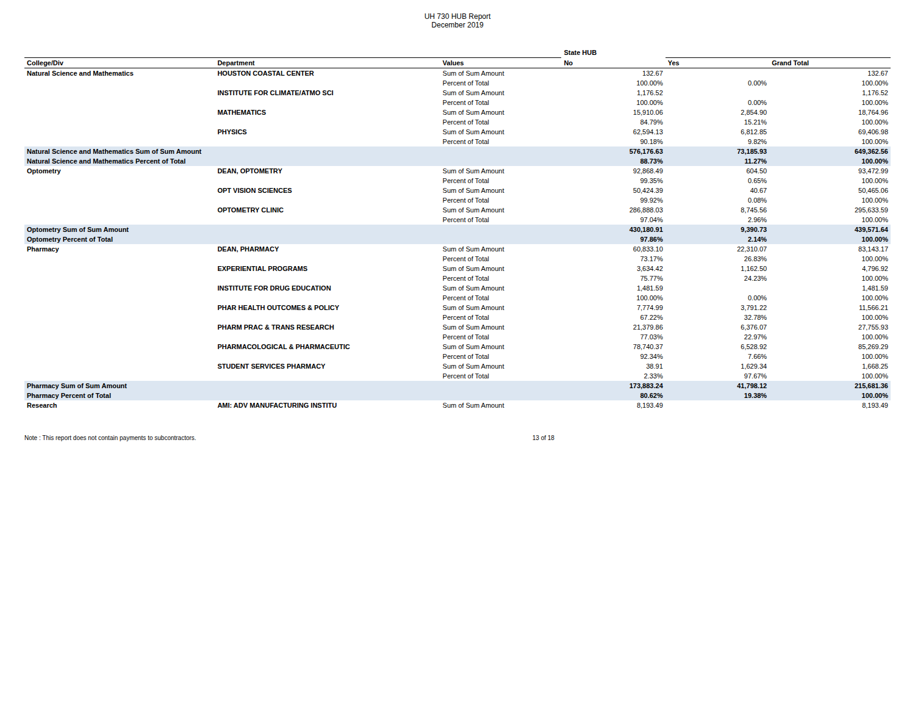UH 730 HUB Report
December 2019
| | | | State HUB | | |
| --- | --- | --- | --- | --- | --- |
| College/Div | Department | Values | No | Yes | Grand Total |
| Natural Science and Mathematics | HOUSTON COASTAL CENTER | Sum of Sum Amount | 132.67 | | 132.67 |
| | | Percent of Total | 100.00% | 0.00% | 100.00% |
| | INSTITUTE FOR CLIMATE/ATMO SCI | Sum of Sum Amount | 1,176.52 | | 1,176.52 |
| | | Percent of Total | 100.00% | 0.00% | 100.00% |
| | MATHEMATICS | Sum of Sum Amount | 15,910.06 | 2,854.90 | 18,764.96 |
| | | Percent of Total | 84.79% | 15.21% | 100.00% |
| | PHYSICS | Sum of Sum Amount | 62,594.13 | 6,812.85 | 69,406.98 |
| | | Percent of Total | 90.18% | 9.82% | 100.00% |
| Natural Science and Mathematics Sum of Sum Amount | | 576,176.63 | 73,185.93 | 649,362.56 |
| Natural Science and Mathematics Percent of Total | | 88.73% | 11.27% | 100.00% |
| Optometry | DEAN, OPTOMETRY | Sum of Sum Amount | 92,868.49 | 604.50 | 93,472.99 |
| | | Percent of Total | 99.35% | 0.65% | 100.00% |
| | OPT VISION SCIENCES | Sum of Sum Amount | 50,424.39 | 40.67 | 50,465.06 |
| | | Percent of Total | 99.92% | 0.08% | 100.00% |
| | OPTOMETRY CLINIC | Sum of Sum Amount | 286,888.03 | 8,745.56 | 295,633.59 |
| | | Percent of Total | 97.04% | 2.96% | 100.00% |
| Optometry Sum of Sum Amount | | 430,180.91 | 9,390.73 | 439,571.64 |
| Optometry Percent of Total | | 97.86% | 2.14% | 100.00% |
| Pharmacy | DEAN, PHARMACY | Sum of Sum Amount | 60,833.10 | 22,310.07 | 83,143.17 |
| | | Percent of Total | 73.17% | 26.83% | 100.00% |
| | EXPERIENTIAL PROGRAMS | Sum of Sum Amount | 3,634.42 | 1,162.50 | 4,796.92 |
| | | Percent of Total | 75.77% | 24.23% | 100.00% |
| | INSTITUTE FOR DRUG EDUCATION | Sum of Sum Amount | 1,481.59 | | 1,481.59 |
| | | Percent of Total | 100.00% | 0.00% | 100.00% |
| | PHAR HEALTH OUTCOMES & POLICY | Sum of Sum Amount | 7,774.99 | 3,791.22 | 11,566.21 |
| | | Percent of Total | 67.22% | 32.78% | 100.00% |
| | PHARM PRAC & TRANS RESEARCH | Sum of Sum Amount | 21,379.86 | 6,376.07 | 27,755.93 |
| | | Percent of Total | 77.03% | 22.97% | 100.00% |
| | PHARMACOLOGICAL & PHARMACEUTIC | Sum of Sum Amount | 78,740.37 | 6,528.92 | 85,269.29 |
| | | Percent of Total | 92.34% | 7.66% | 100.00% |
| | STUDENT SERVICES PHARMACY | Sum of Sum Amount | 38.91 | 1,629.34 | 1,668.25 |
| | | Percent of Total | 2.33% | 97.67% | 100.00% |
| Pharmacy Sum of Sum Amount | | 173,883.24 | 41,798.12 | 215,681.36 |
| Pharmacy Percent of Total | | 80.62% | 19.38% | 100.00% |
| Research | AMI: ADV MANUFACTURING INSTITU | Sum of Sum Amount | 8,193.49 | | 8,193.49 |
Note : This report does not contain payments to subcontractors.
13 of 18